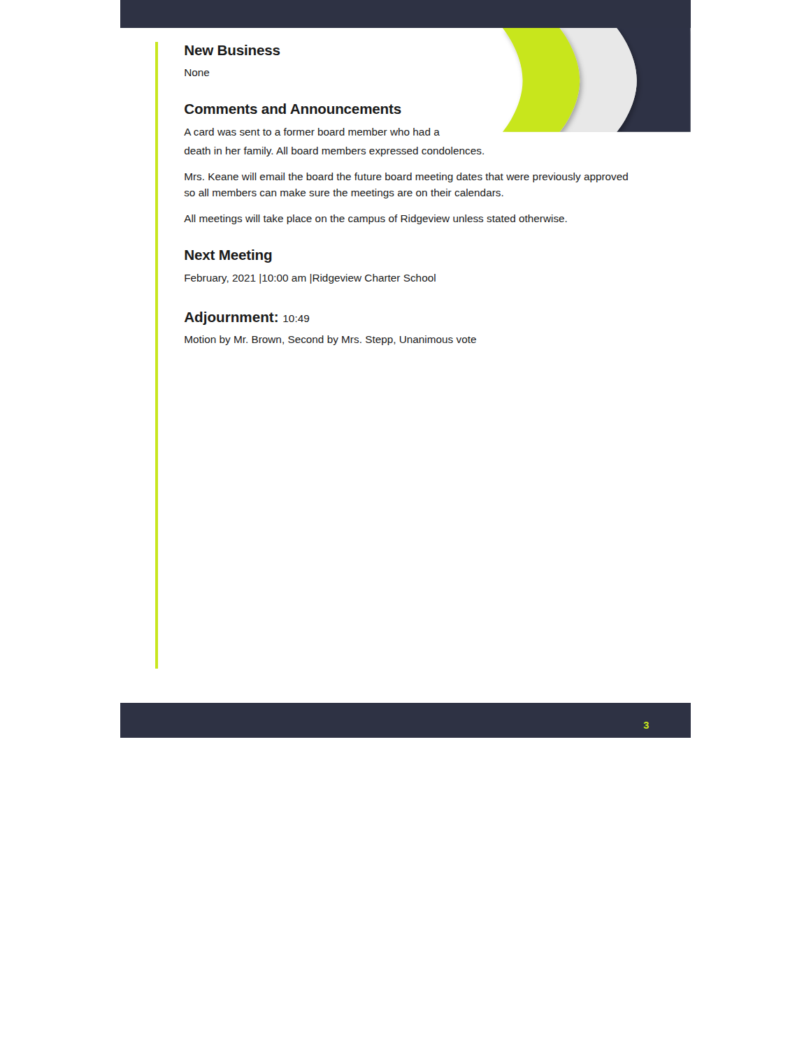New Business
None
Comments and Announcements
A card was sent to a former board member who had a
death in her family. All board members expressed condolences.
Mrs. Keane will email the board the future board meeting dates that were previously approved so all members can make sure the meetings are on their calendars.
All meetings will take place on the campus of Ridgeview unless stated otherwise.
Next Meeting
February, 2021 |10:00 am |Ridgeview Charter School
Adjournment: 10:49
Motion by Mr. Brown, Second by Mrs. Stepp, Unanimous vote
3